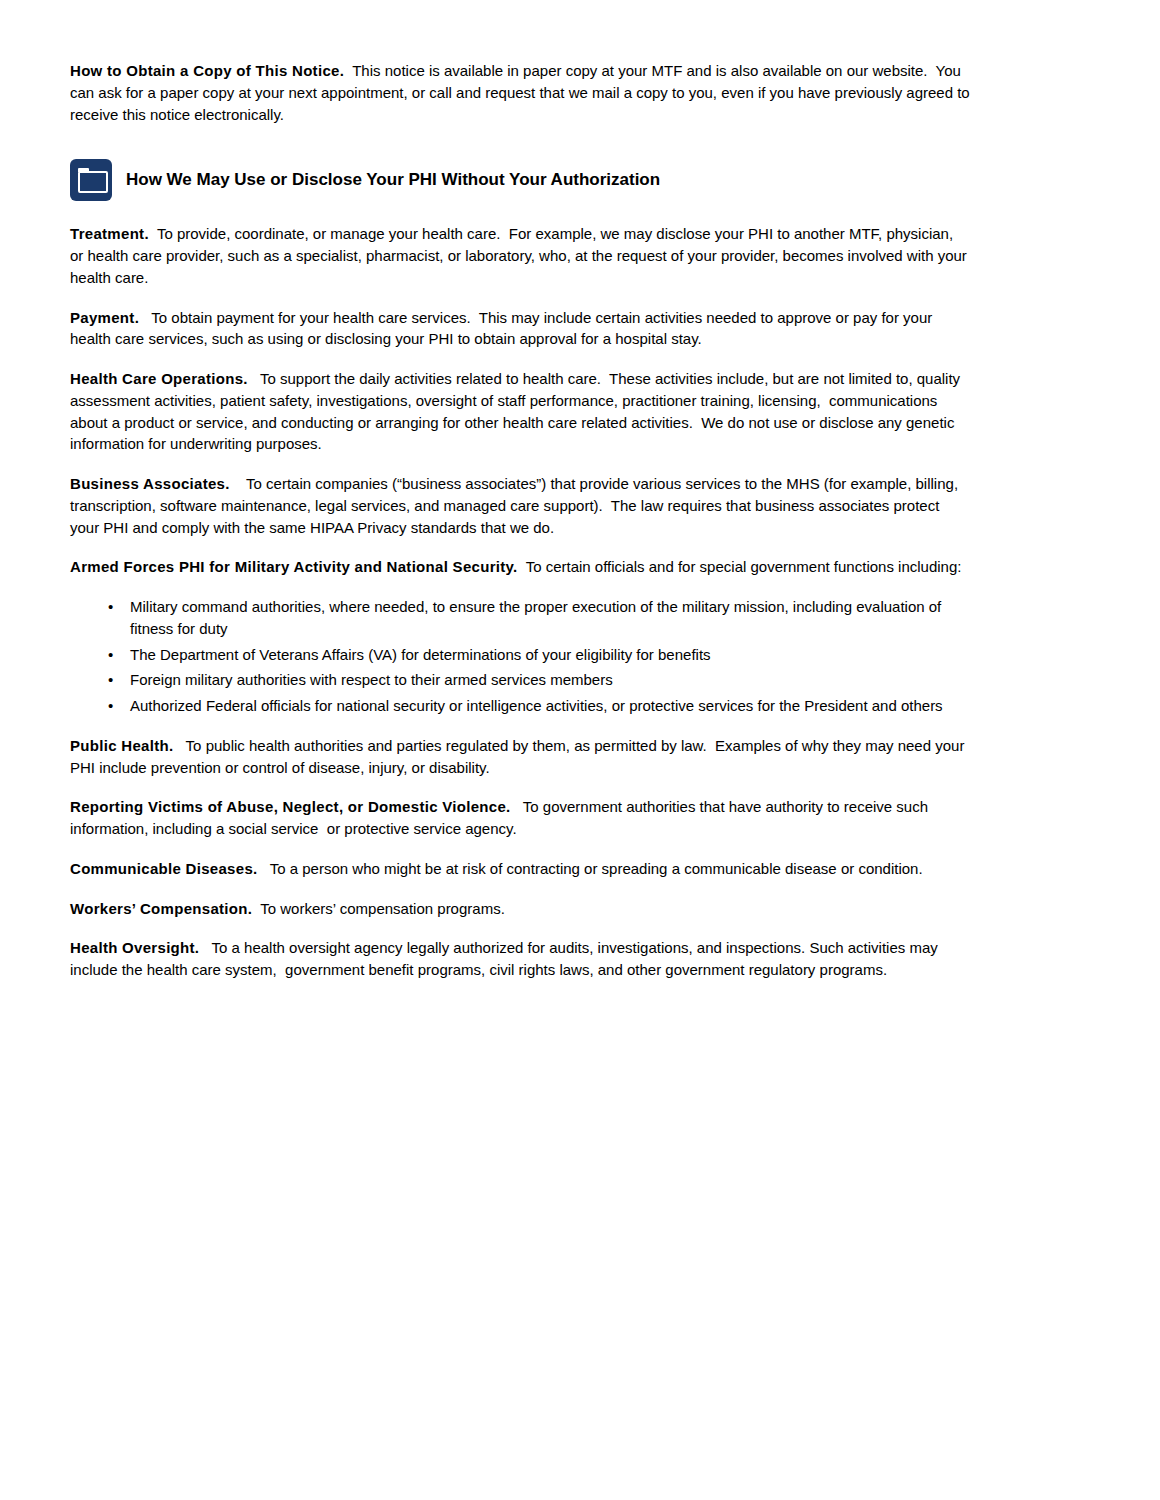How to Obtain a Copy of This Notice. This notice is available in paper copy at your MTF and is also available on our website. You can ask for a paper copy at your next appointment, or call and request that we mail a copy to you, even if you have previously agreed to receive this notice electronically.
How We May Use or Disclose Your PHI Without Your Authorization
Treatment. To provide, coordinate, or manage your health care. For example, we may disclose your PHI to another MTF, physician, or health care provider, such as a specialist, pharmacist, or laboratory, who, at the request of your provider, becomes involved with your health care.
Payment. To obtain payment for your health care services. This may include certain activities needed to approve or pay for your health care services, such as using or disclosing your PHI to obtain approval for a hospital stay.
Health Care Operations. To support the daily activities related to health care. These activities include, but are not limited to, quality assessment activities, patient safety, investigations, oversight of staff performance, practitioner training, licensing, communications about a product or service, and conducting or arranging for other health care related activities. We do not use or disclose any genetic information for underwriting purposes.
Business Associates. To certain companies (“business associates”) that provide various services to the MHS (for example, billing, transcription, software maintenance, legal services, and managed care support). The law requires that business associates protect your PHI and comply with the same HIPAA Privacy standards that we do.
Armed Forces PHI for Military Activity and National Security. To certain officials and for special government functions including:
Military command authorities, where needed, to ensure the proper execution of the military mission, including evaluation of fitness for duty
The Department of Veterans Affairs (VA) for determinations of your eligibility for benefits
Foreign military authorities with respect to their armed services members
Authorized Federal officials for national security or intelligence activities, or protective services for the President and others
Public Health. To public health authorities and parties regulated by them, as permitted by law. Examples of why they may need your PHI include prevention or control of disease, injury, or disability.
Reporting Victims of Abuse, Neglect, or Domestic Violence. To government authorities that have authority to receive such information, including a social service or protective service agency.
Communicable Diseases. To a person who might be at risk of contracting or spreading a communicable disease or condition.
Workers’ Compensation. To workers’ compensation programs.
Health Oversight. To a health oversight agency legally authorized for audits, investigations, and inspections. Such activities may include the health care system, government benefit programs, civil rights laws, and other government regulatory programs.